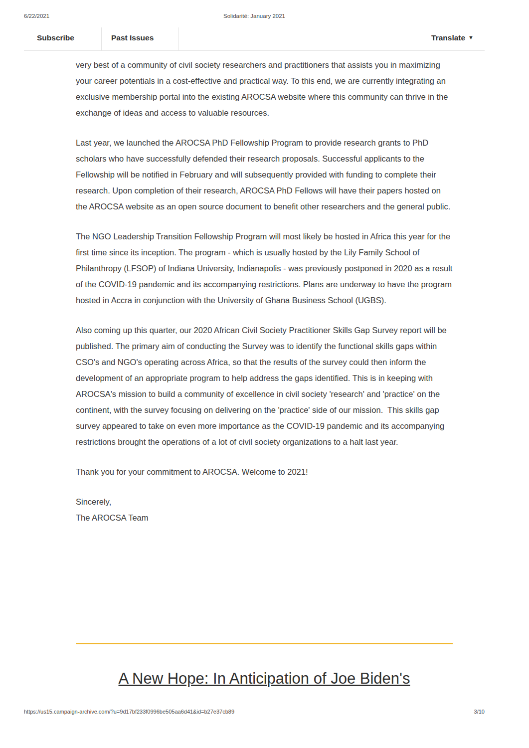6/22/2021 Solidarité: January 2021
Subscribe Past Issues Translate▼
very best of a community of civil society researchers and practitioners that assists you in maximizing your career potentials in a cost-effective and practical way. To this end, we are currently integrating an exclusive membership portal into the existing AROCSA website where this community can thrive in the exchange of ideas and access to valuable resources.
Last year, we launched the AROCSA PhD Fellowship Program to provide research grants to PhD scholars who have successfully defended their research proposals. Successful applicants to the Fellowship will be notified in February and will subsequently provided with funding to complete their research. Upon completion of their research, AROCSA PhD Fellows will have their papers hosted on the AROCSA website as an open source document to benefit other researchers and the general public.
The NGO Leadership Transition Fellowship Program will most likely be hosted in Africa this year for the first time since its inception. The program - which is usually hosted by the Lily Family School of Philanthropy (LFSOP) of Indiana University, Indianapolis - was previously postponed in 2020 as a result of the COVID-19 pandemic and its accompanying restrictions. Plans are underway to have the program hosted in Accra in conjunction with the University of Ghana Business School (UGBS).
Also coming up this quarter, our 2020 African Civil Society Practitioner Skills Gap Survey report will be published. The primary aim of conducting the Survey was to identify the functional skills gaps within CSO's and NGO's operating across Africa, so that the results of the survey could then inform the development of an appropriate program to help address the gaps identified. This is in keeping with AROCSA's mission to build a community of excellence in civil society 'research' and 'practice' on the continent, with the survey focusing on delivering on the 'practice' side of our mission. This skills gap survey appeared to take on even more importance as the COVID-19 pandemic and its accompanying restrictions brought the operations of a lot of civil society organizations to a halt last year.
Thank you for your commitment to AROCSA. Welcome to 2021!
Sincerely,
The AROCSA Team
A New Hope: In Anticipation of Joe Biden's
https://us15.campaign-archive.com/?u=9d17bf233f0996be505aa6d41&id=b27e37cb89 3/10